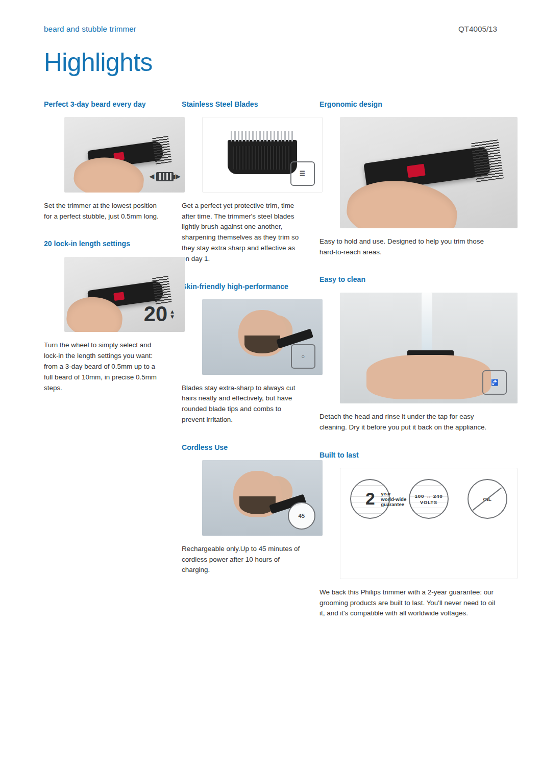beard and stubble trimmer QT4005/13
Highlights
Perfect 3-day beard every day
◂ ▸
Set the trimmer at the lowest position for a perfect stubble, just 0.5mm long.
20 lock-in length settings
20 ▲▼
Turn the wheel to simply select and lock-in the length settings you want: from a 3-day beard of 0.5mm up to a full beard of 10mm, in precise 0.5mm steps.
Stainless Steel Blades
☰
Get a perfect yet protective trim, time after time. The trimmer's steel blades lightly brush against one another, sharpening themselves as they trim so they stay extra sharp and effective as on day 1.
Skin-friendly high-performance
○
Blades stay extra-sharp to always cut hairs neatly and effectively, but have rounded blade tips and combs to prevent irritation.
Cordless Use
45
Rechargeable only.Up to 45 minutes of cordless power after 10 hours of charging.
Ergonomic design
Easy to hold and use. Designed to help you trim those hard-to-reach areas.
Easy to clean
🚰
Detach the head and rinse it under the tap for easy cleaning. Dry it before you put it back on the appliance.
Built to last
2 year
world-wide
guarantee
100 ↔ 240 VOLTS
OIL
We back this Philips trimmer with a 2-year guarantee: our grooming products are built to last. You'll never need to oil it, and it's compatible with all worldwide voltages.